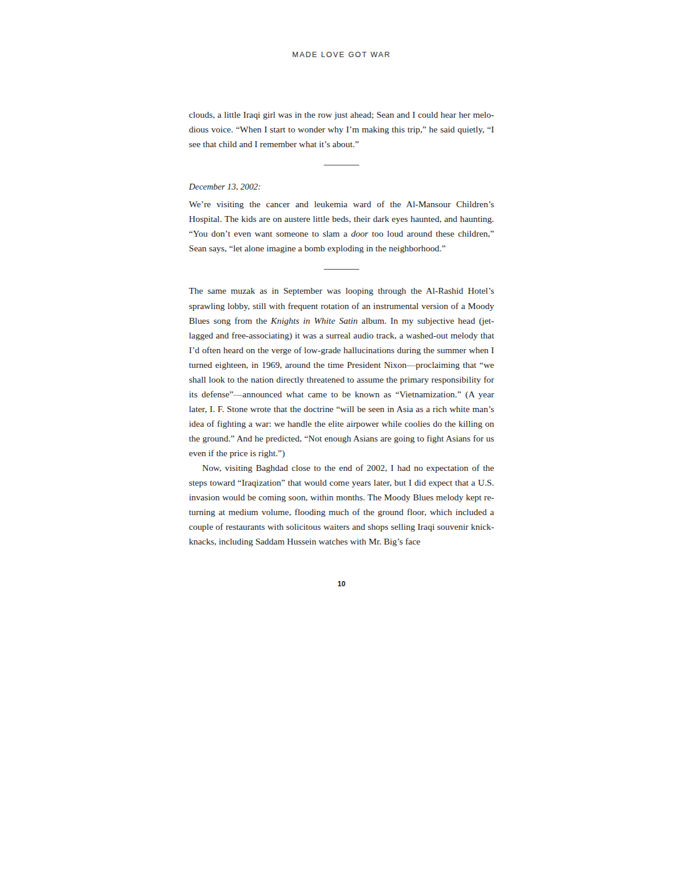Made Love Got War
clouds, a little Iraqi girl was in the row just ahead; Sean and I could hear her melodious voice. “When I start to wonder why I’m making this trip,” he said quietly, “I see that child and I remember what it’s about.”
December 13, 2002:
We’re visiting the cancer and leukemia ward of the Al-Mansour Children’s Hospital. The kids are on austere little beds, their dark eyes haunted, and haunting. “You don’t even want someone to slam a door too loud around these children,” Sean says, “let alone imagine a bomb exploding in the neighborhood.”
The same muzak as in September was looping through the Al-Rashid Hotel’s sprawling lobby, still with frequent rotation of an instrumental version of a Moody Blues song from the Knights in White Satin album. In my subjective head (jet-lagged and free-associating) it was a surreal audio track, a washed-out melody that I’d often heard on the verge of low-grade hallucinations during the summer when I turned eighteen, in 1969, around the time President Nixon—proclaiming that “we shall look to the nation directly threatened to assume the primary responsibility for its defense”—announced what came to be known as “Vietnamization.” (A year later, I. F. Stone wrote that the doctrine “will be seen in Asia as a rich white man’s idea of fighting a war: we handle the elite airpower while coolies do the killing on the ground.” And he predicted, “Not enough Asians are going to fight Asians for us even if the price is right.”)
Now, visiting Baghdad close to the end of 2002, I had no expectation of the steps toward “Iraqization” that would come years later, but I did expect that a U.S. invasion would be coming soon, within months. The Moody Blues melody kept returning at medium volume, flooding much of the ground floor, which included a couple of restaurants with solicitous waiters and shops selling Iraqi souvenir knickknacks, including Saddam Hussein watches with Mr. Big’s face
10